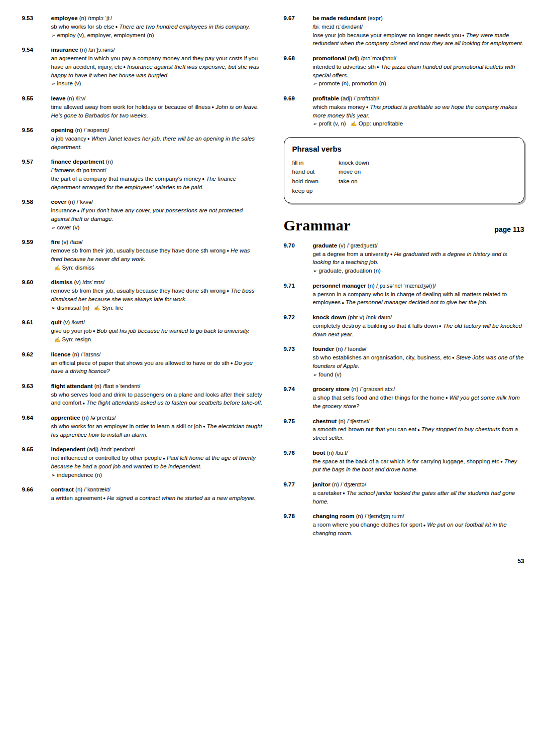9.53
employee (n) /ɪmplɔːˈjiː/
sb who works for sb else There are two hundred employees in this company. employ (v), employer, employment (n)
9.54
insurance (n) /ɪnˈʃɔːrəns/
an agreement in which you pay a company money and they pay your costs if you have an accident, injury, etc Insurance against theft was expensive, but she was happy to have it when her house was burgled. insure (v)
9.55
leave (n) /liːv/
time allowed away from work for holidays or because of illness John is on leave. He's gone to Barbados for two weeks.
9.56
opening (n) /ˈəʊpənɪŋ/
a job vacancy When Janet leaves her job, there will be an opening in the sales department.
9.57
finance department (n)
/ˈfaɪnæns dɪˈpɑːtmənt/
the part of a company that manages the company's money The finance department arranged for the employees' salaries to be paid.
9.58
cover (n) /ˈkʌvə/
insurance If you don't have any cover, your possessions are not protected against theft or damage. cover (v)
9.59
fire (v) /faɪə/
remove sb from their job, usually because they have done sth wrong He was fired because he never did any work. Syn: dismiss
9.60
dismiss (v) /dɪsˈmɪs/
remove sb from their job, usually because they have done sth wrong The boss dismissed her because she was always late for work. dismissal (n) Syn: fire
9.61
quit (v) /kwɪt/
give up your job Bob quit his job because he wanted to go back to university. Syn: resign
9.62
licence (n) /ˈlaɪsns/
an official piece of paper that shows you are allowed to have or do sth Do you have a driving licence?
9.63
flight attendant (n) /flaɪt əˈtendənt/
sb who serves food and drink to passengers on a plane and looks after their safety and comfort The flight attendants asked us to fasten our seatbelts before take-off.
9.64
apprentice (n) /əˈprentɪs/
sb who works for an employer in order to learn a skill or job The electrician taught his apprentice how to install an alarm.
9.65
independent (adj) /ɪndɪˈpendənt/
not influenced or controlled by other people Paul left home at the age of twenty because he had a good job and wanted to be independent. independence (n)
9.66
contract (n) /ˈkɒntrækt/
a written agreement He signed a contract when he started as a new employee.
9.67
be made redundant (expr)
/biː meɪd rɪˈdʌndənt/
lose your job because your employer no longer needs you They were made redundant when the company closed and now they are all looking for employment.
9.68
promotional (adj) /prəˈməʊʃənʊl/
intended to advertise sth The pizza chain handed out promotional leaflets with special offers. promote (n), promotion (n)
9.69
profitable (adj) /ˈprɒfɪtəbl/
which makes money This product is profitable so we hope the company makes more money this year. profit (v, n) Opp: unprofitable
Phrasal verbs
fill in
hand out
hold down
keep up
knock down
move on
take on
Grammar
page 113
9.70
graduate (v) /ˈgrædʒueɪt/
get a degree from a university He graduated with a degree in history and is looking for a teaching job. graduate, graduation (n)
9.71
personnel manager (n) /ˌpɜːsəˈnel ˈmænɪdʒə(r)/
a person in a company who is in charge of dealing with all matters related to employees The personnel manager decided not to give her the job.
9.72
knock down (phr v) /nɒk daʊn/
completely destroy a building so that it falls down The old factory will be knocked down next year.
9.73
founder (n) /ˈfaʊndə/
sb who establishes an organisation, city, business, etc Steve Jobs was one of the founders of Apple. found (v)
9.74
grocery store (n) /ˈgrəʊsəri stɔː/
a shop that sells food and other things for the home Will you get some milk from the grocery store?
9.75
chestnut (n) /ˈtʃestnʌt/
a smooth red-brown nut that you can eat They stopped to buy chestnuts from a street seller.
9.76
boot (n) /buːt/
the space at the back of a car which is for carrying luggage, shopping etc They put the bags in the boot and drove home.
9.77
janitor (n) /ˈdʒænɪtə/
a caretaker The school janitor locked the gates after all the students had gone home.
9.78
changing room (n) /ˈtʃeɪndʒɪŋ ruːm/
a room where you change clothes for sport We put on our football kit in the changing room.
53